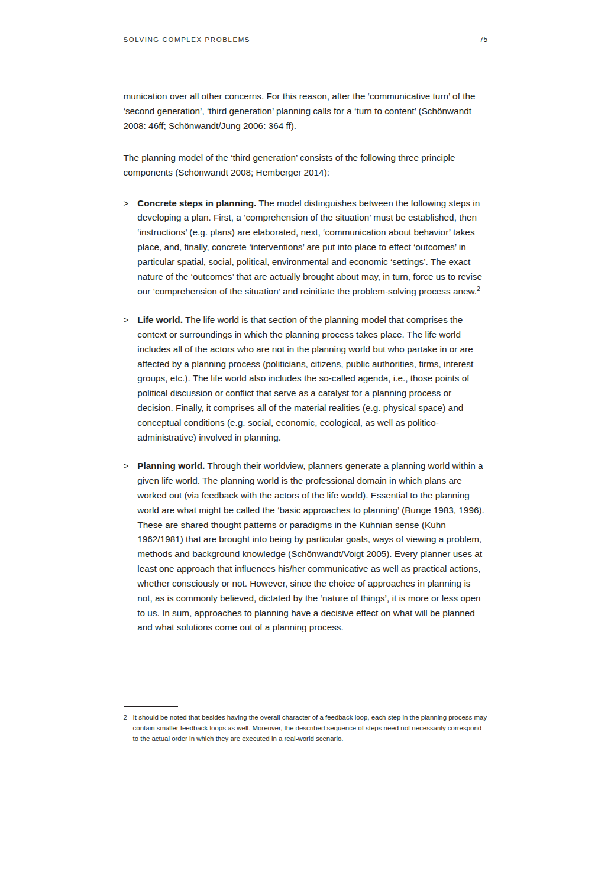Solving Complex Problems 75
munication over all other concerns. For this reason, after the ‘communicative turn’ of the ‘second generation’, ‘third generation’ planning calls for a ‘turn to content’ (Schönwandt 2008: 46ff; Schönwandt/Jung 2006: 364 ff).
The planning model of the ‘third generation’ consists of the following three principle components (Schönwandt 2008; Hemberger 2014):
Concrete steps in planning. The model distinguishes between the following steps in developing a plan. First, a ‘comprehension of the situation’ must be established, then ‘instructions’ (e.g. plans) are elaborated, next, ‘communication about behavior’ takes place, and, finally, concrete ‘interventions’ are put into place to effect ‘outcomes’ in particular spatial, social, political, environmental and economic ‘settings’. The exact nature of the ‘outcomes’ that are actually brought about may, in turn, force us to revise our ‘comprehension of the situation’ and reinitiate the problem-solving process anew.2
Life world. The life world is that section of the planning model that comprises the context or surroundings in which the planning process takes place. The life world includes all of the actors who are not in the planning world but who partake in or are affected by a planning process (politicians, citizens, public authorities, firms, interest groups, etc.). The life world also includes the so-called agenda, i.e., those points of political discussion or conflict that serve as a catalyst for a planning process or decision. Finally, it comprises all of the material realities (e.g. physical space) and conceptual conditions (e.g. social, economic, ecological, as well as politico-administrative) involved in planning.
Planning world. Through their worldview, planners generate a planning world within a given life world. The planning world is the professional domain in which plans are worked out (via feedback with the actors of the life world). Essential to the planning world are what might be called the ‘basic approaches to planning’ (Bunge 1983, 1996). These are shared thought patterns or paradigms in the Kuhnian sense (Kuhn 1962/1981) that are brought into being by particular goals, ways of viewing a problem, methods and background knowledge (Schönwandt/Voigt 2005). Every planner uses at least one approach that influences his/her communicative as well as practical actions, whether consciously or not. However, since the choice of approaches in planning is not, as is commonly believed, dictated by the ‘nature of things’, it is more or less open to us. In sum, approaches to planning have a decisive effect on what will be planned and what solutions come out of a planning process.
2
It should be noted that besides having the overall character of a feedback loop, each step in the planning process may contain smaller feedback loops as well. Moreover, the described sequence of steps need not necessarily correspond to the actual order in which they are executed in a real-world scenario.